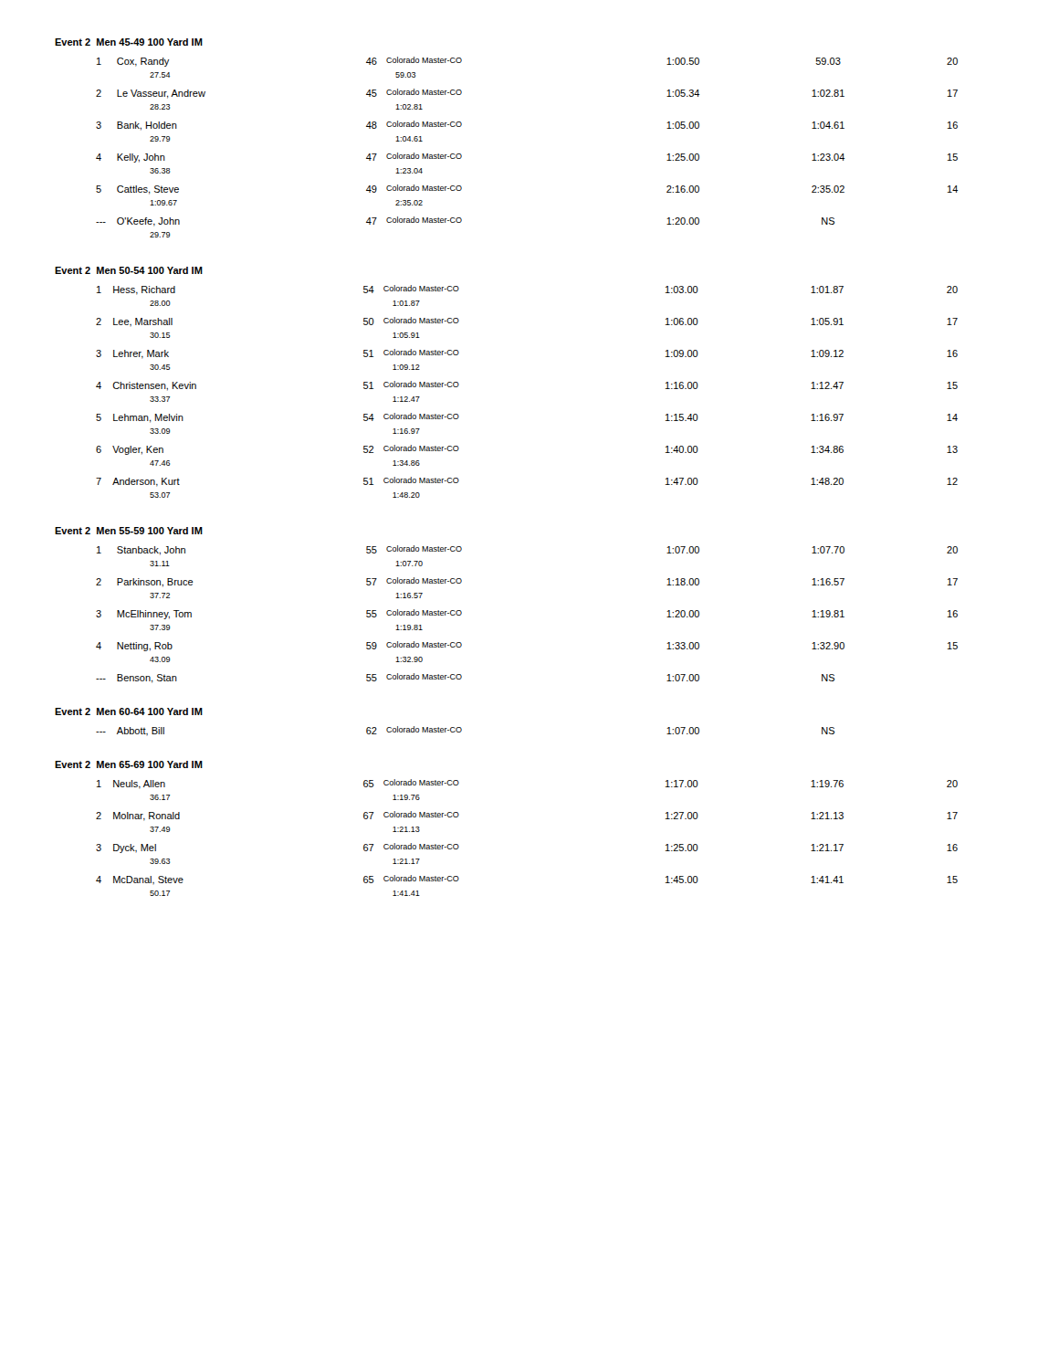Event 2 Men 45-49 100 Yard IM
| 1 | Cox, Randy | 46 | Colorado Master-CO | 1:00.50 | 59.03 | 20 |
| 27.54 | 59.03 |
| 2 | Le Vasseur, Andrew | 45 | Colorado Master-CO | 1:05.34 | 1:02.81 | 17 |
| 28.23 | 1:02.81 |
| 3 | Bank, Holden | 48 | Colorado Master-CO | 1:05.00 | 1:04.61 | 16 |
| 29.79 | 1:04.61 |
| 4 | Kelly, John | 47 | Colorado Master-CO | 1:25.00 | 1:23.04 | 15 |
| 36.38 | 1:23.04 |
| 5 | Cattles, Steve | 49 | Colorado Master-CO | 2:16.00 | 2:35.02 | 14 |
| 1:09.67 | 2:35.02 |
| --- | O'Keefe, John | 47 | Colorado Master-CO | 1:20.00 | NS | |
| 29.79 | |
Event 2 Men 50-54 100 Yard IM
| 1 | Hess, Richard | 54 | Colorado Master-CO | 1:03.00 | 1:01.87 | 20 |
| 28.00 | 1:01.87 |
| 2 | Lee, Marshall | 50 | Colorado Master-CO | 1:06.00 | 1:05.91 | 17 |
| 30.15 | 1:05.91 |
| 3 | Lehrer, Mark | 51 | Colorado Master-CO | 1:09.00 | 1:09.12 | 16 |
| 30.45 | 1:09.12 |
| 4 | Christensen, Kevin | 51 | Colorado Master-CO | 1:16.00 | 1:12.47 | 15 |
| 33.37 | 1:12.47 |
| 5 | Lehman, Melvin | 54 | Colorado Master-CO | 1:15.40 | 1:16.97 | 14 |
| 33.09 | 1:16.97 |
| 6 | Vogler, Ken | 52 | Colorado Master-CO | 1:40.00 | 1:34.86 | 13 |
| 47.46 | 1:34.86 |
| 7 | Anderson, Kurt | 51 | Colorado Master-CO | 1:47.00 | 1:48.20 | 12 |
| 53.07 | 1:48.20 |
Event 2 Men 55-59 100 Yard IM
| 1 | Stanback, John | 55 | Colorado Master-CO | 1:07.00 | 1:07.70 | 20 |
| 31.11 | 1:07.70 |
| 2 | Parkinson, Bruce | 57 | Colorado Master-CO | 1:18.00 | 1:16.57 | 17 |
| 37.72 | 1:16.57 |
| 3 | McElhinney, Tom | 55 | Colorado Master-CO | 1:20.00 | 1:19.81 | 16 |
| 37.39 | 1:19.81 |
| 4 | Netting, Rob | 59 | Colorado Master-CO | 1:33.00 | 1:32.90 | 15 |
| 43.09 | 1:32.90 |
| --- | Benson, Stan | 55 | Colorado Master-CO | 1:07.00 | NS | |
Event 2 Men 60-64 100 Yard IM
| --- | Abbott, Bill | 62 | Colorado Master-CO | 1:07.00 | NS | |
Event 2 Men 65-69 100 Yard IM
| 1 | Neuls, Allen | 65 | Colorado Master-CO | 1:17.00 | 1:19.76 | 20 |
| 36.17 | 1:19.76 |
| 2 | Molnar, Ronald | 67 | Colorado Master-CO | 1:27.00 | 1:21.13 | 17 |
| 37.49 | 1:21.13 |
| 3 | Dyck, Mel | 67 | Colorado Master-CO | 1:25.00 | 1:21.17 | 16 |
| 39.63 | 1:21.17 |
| 4 | McDanal, Steve | 65 | Colorado Master-CO | 1:45.00 | 1:41.41 | 15 |
| 50.17 | 1:41.41 |